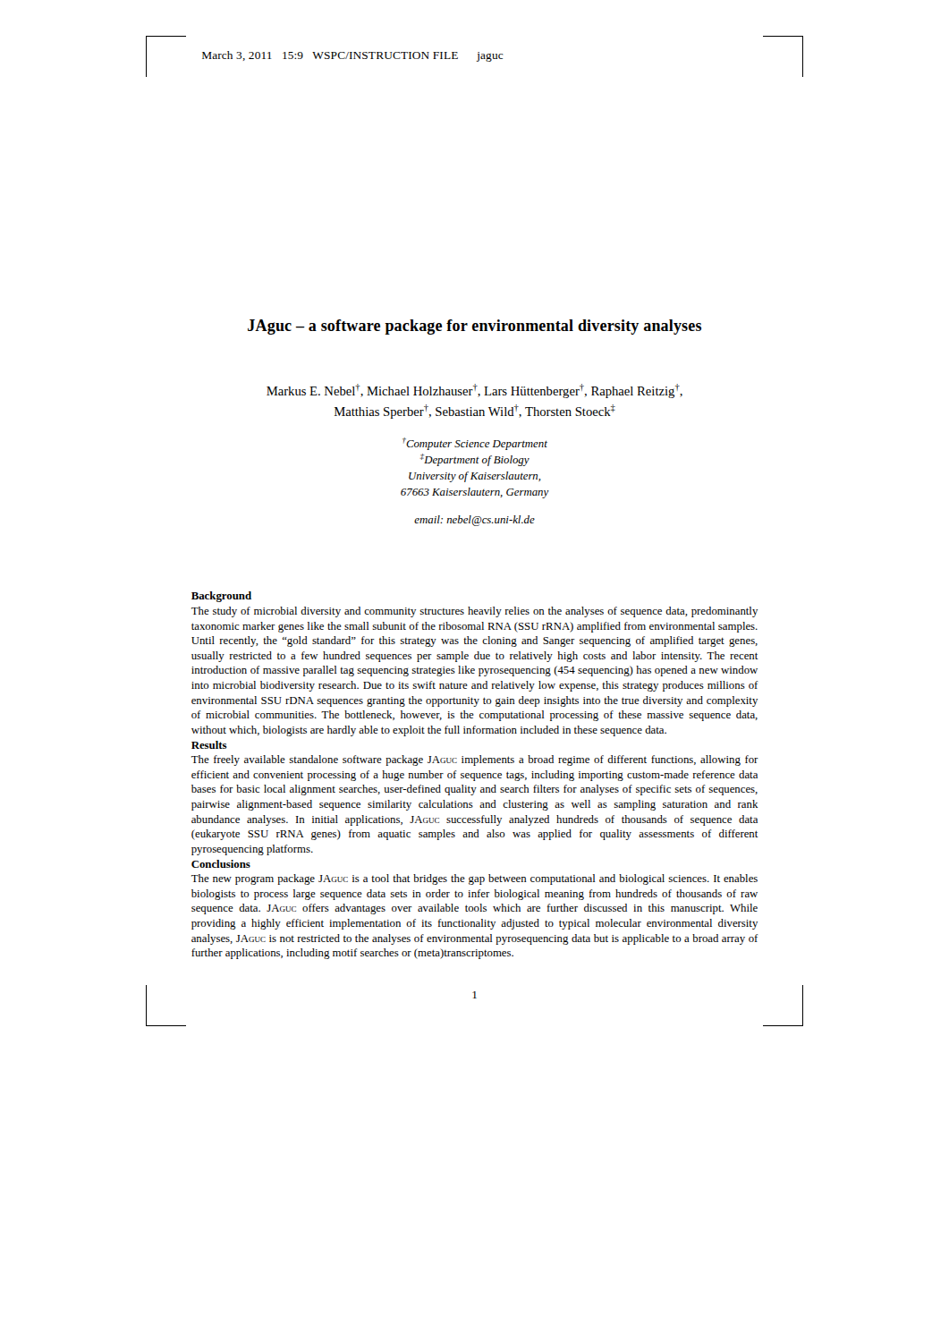March 3, 2011 15:9 WSPC/INSTRUCTION FILE jaguc
JAguc – a software package for environmental diversity analyses
Markus E. Nebel†, Michael Holzhauser†, Lars Hüttenberger†, Raphael Reitzig†,
Matthias Sperber†, Sebastian Wild†, Thorsten Stoeck‡
†Computer Science Department
‡Department of Biology
University of Kaiserslautern,
67663 Kaiserslautern, Germany
email: nebel@cs.uni-kl.de
Background
The study of microbial diversity and community structures heavily relies on the analyses of sequence data, predominantly taxonomic marker genes like the small subunit of the ribosomal RNA (SSU rRNA) amplified from environmental samples. Until recently, the “gold standard” for this strategy was the cloning and Sanger sequencing of amplified target genes, usually restricted to a few hundred sequences per sample due to relatively high costs and labor intensity. The recent introduction of massive parallel tag sequencing strategies like pyrosequencing (454 sequencing) has opened a new window into microbial biodiversity research. Due to its swift nature and relatively low expense, this strategy produces millions of environmental SSU rDNA sequences granting the opportunity to gain deep insights into the true diversity and complexity of microbial communities. The bottleneck, however, is the computational processing of these massive sequence data, without which, biologists are hardly able to exploit the full information included in these sequence data.
Results
The freely available standalone software package JAguc implements a broad regime of different functions, allowing for efficient and convenient processing of a huge number of sequence tags, including importing custom-made reference data bases for basic local alignment searches, user-defined quality and search filters for analyses of specific sets of sequences, pairwise alignment-based sequence similarity calculations and clustering as well as sampling saturation and rank abundance analyses. In initial applications, JAguc successfully analyzed hundreds of thousands of sequence data (eukaryote SSU rRNA genes) from aquatic samples and also was applied for quality assessments of different pyrosequencing platforms.
Conclusions
The new program package JAguc is a tool that bridges the gap between computational and biological sciences. It enables biologists to process large sequence data sets in order to infer biological meaning from hundreds of thousands of raw sequence data. JAguc offers advantages over available tools which are further discussed in this manuscript. While providing a highly efficient implementation of its functionality adjusted to typical molecular environmental diversity analyses, JAguc is not restricted to the analyses of environmental pyrosequencing data but is applicable to a broad array of further applications, including motif searches or (meta)transcriptomes.
1